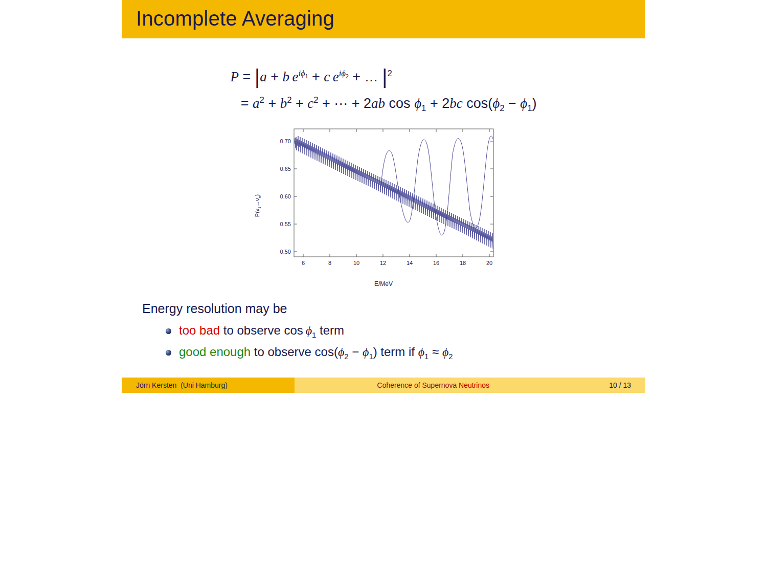Incomplete Averaging
P = |a + b eiϕ1 + c eiϕ2 + … |2
= a2 + b2 + c2 + ··· + 2ab cos ϕ1 + 2bc cos(ϕ2 − ϕ1)
P(ν1→νe)
0.50 0.55 0.60 0.65 0.70 6 8 10 12 14 16 18 20
E/MeV
Energy resolution may be
too bad to observe cos ϕ1 term
good enough to observe cos(ϕ2 − ϕ1) term if ϕ1 ≈ ϕ2
Jörn Kersten (Uni Hamburg)
Coherence of Supernova Neutrinos
10 / 13